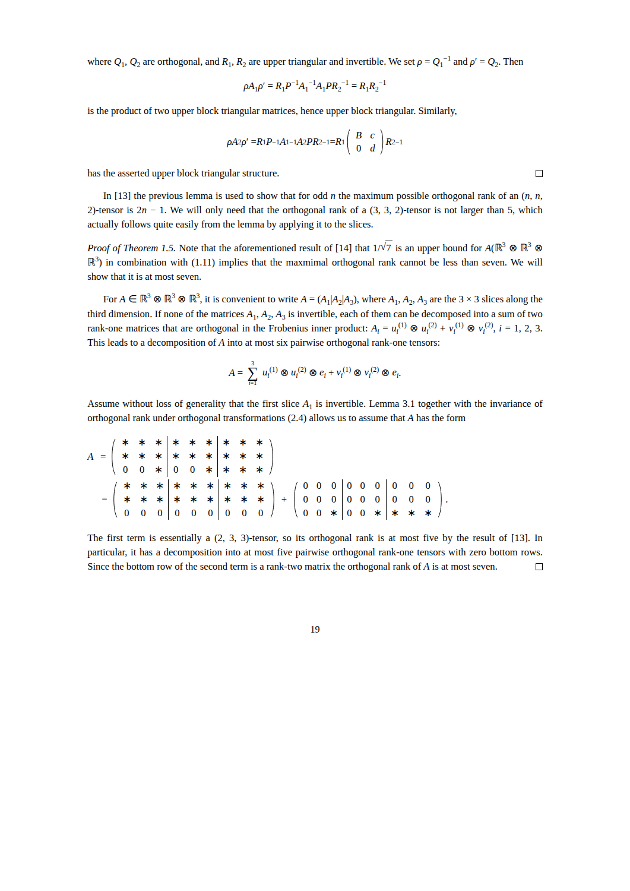where Q1, Q2 are orthogonal, and R1, R2 are upper triangular and invertible. We set ρ = Q1−1 and ρ′ = Q2. Then
ρA1ρ′ = R1P−1A1−1A1PR2−1 = R1R2−1
is the product of two upper block triangular matrices, hence upper block triangular. Similarly,
ρA2ρ′ = R1P−1A1−1A2PR2−1 = R1
| B | c |
| 0 | d |
R2−1
has the asserted upper block triangular structure.
In [13] the previous lemma is used to show that for odd n the maximum possible orthogonal rank of an (n, n, 2)-tensor is 2n − 1. We will only need that the orthogonal rank of a (3, 3, 2)-tensor is not larger than 5, which actually follows quite easily from the lemma by applying it to the slices.
Proof of Theorem 1.5. Note that the aforementioned result of [14] that 1/7 is an upper bound for A(ℝ3 ⊗ ℝ3 ⊗ ℝ3) in combination with (1.11) implies that the maxmimal orthogonal rank cannot be less than seven. We will show that it is at most seven.
For A ∈ ℝ3 ⊗ ℝ3 ⊗ ℝ3, it is convenient to write A = (A1|A2|A3), where A1, A2, A3 are the 3 × 3 slices along the third dimension. If none of the matrices A1, A2, A3 is invertible, each of them can be decomposed into a sum of two rank-one matrices that are orthogonal in the Frobenius inner product: Ai = ui(1) ⊗ ui(2) + vi(1) ⊗ vi(2), i = 1, 2, 3. This leads to a decomposition of A into at most six pairwise orthogonal rank-one tensors:
A = 3 ∑ i=1 ui(1) ⊗ ui(2) ⊗ ei + vi(1) ⊗ vi(2) ⊗ ei.
Assume without loss of generality that the first slice A1 is invertible. Lemma 3.1 together with the invariance of orthogonal rank under orthogonal transformations (2.4) allows us to assume that A has the form
A =
| ∗ | ∗ | ∗ | ∗ | ∗ | ∗ | ∗ | ∗ | ∗ |
| ∗ | ∗ | ∗ | ∗ | ∗ | ∗ | ∗ | ∗ | ∗ |
| 0 | 0 | ∗ | 0 | 0 | ∗ | ∗ | ∗ | ∗ |
=
| ∗ | ∗ | ∗ | ∗ | ∗ | ∗ | ∗ | ∗ | ∗ |
| ∗ | ∗ | ∗ | ∗ | ∗ | ∗ | ∗ | ∗ | ∗ |
| 0 | 0 | 0 | 0 | 0 | 0 | 0 | 0 | 0 |
+
| 0 | 0 | 0 | 0 | 0 | 0 | 0 | 0 | 0 |
| 0 | 0 | 0 | 0 | 0 | 0 | 0 | 0 | 0 |
| 0 | 0 | ∗ | 0 | 0 | ∗ | ∗ | ∗ | ∗ |
.
The first term is essentially a (2, 3, 3)-tensor, so its orthogonal rank is at most five by the result of [13]. In particular, it has a decomposition into at most five pairwise orthogonal rank-one tensors with zero bottom rows. Since the bottom row of the second term is a rank-two matrix the orthogonal rank of A is at most seven.
19